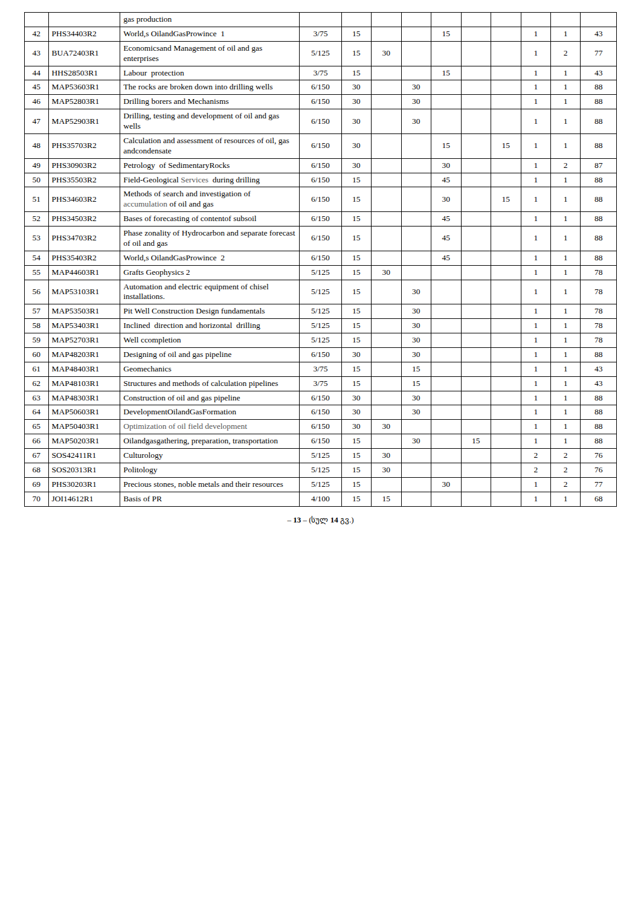| | | gas production | | | | | | | | | | |
| 42 | PHS34403R2 | World,s OilandGasProwince 1 | 3/75 | 15 | | | 15 | | | 1 | 1 | 43 |
| 43 | BUA72403R1 | Economicsand Management of oil and gas enterprises | 5/125 | 15 | 30 | | | | | 1 | 2 | 77 |
| 44 | HHS28503R1 | Labour protection | 3/75 | 15 | | | 15 | | | 1 | 1 | 43 |
| 45 | MAP53603R1 | The rocks are broken down into drilling wells | 6/150 | 30 | | 30 | | | | 1 | 1 | 88 |
| 46 | MAP52803R1 | Drilling borers and Mechanisms | 6/150 | 30 | | 30 | | | | 1 | 1 | 88 |
| 47 | MAP52903R1 | Drilling, testing and development of oil and gas wells | 6/150 | 30 | | 30 | | | | 1 | 1 | 88 |
| 48 | PHS35703R2 | Calculation and assessment of resources of oil, gas andcondensate | 6/150 | 30 | | | 15 | | 15 | 1 | 1 | 88 |
| 49 | PHS30903R2 | Petrology of SedimentaryRocks | 6/150 | 30 | | | 30 | | | 1 | 2 | 87 |
| 50 | PHS35503R2 | Field-Geological Services during drilling | 6/150 | 15 | | | 45 | | | 1 | 1 | 88 |
| 51 | PHS34603R2 | Methods of search and investigation of accumulation of oil and gas | 6/150 | 15 | | | 30 | | 15 | 1 | 1 | 88 |
| 52 | PHS34503R2 | Bases of forecasting of contentof subsoil | 6/150 | 15 | | | 45 | | | 1 | 1 | 88 |
| 53 | PHS34703R2 | Phase zonality of Hydrocarbon and separate forecast of oil and gas | 6/150 | 15 | | | 45 | | | 1 | 1 | 88 |
| 54 | PHS35403R2 | World,s OilandGasProwince 2 | 6/150 | 15 | | | 45 | | | 1 | 1 | 88 |
| 55 | MAP44603R1 | Grafts Geophysics 2 | 5/125 | 15 | 30 | | | | | 1 | 1 | 78 |
| 56 | MAP53103R1 | Automation and electric equipment of chisel installations. | 5/125 | 15 | | 30 | | | | 1 | 1 | 78 |
| 57 | MAP53503R1 | Pit Well Construction Design fundamentals | 5/125 | 15 | | 30 | | | | 1 | 1 | 78 |
| 58 | MAP53403R1 | Inclined direction and horizontal drilling | 5/125 | 15 | | 30 | | | | 1 | 1 | 78 |
| 59 | MAP52703R1 | Well ccompletion | 5/125 | 15 | | 30 | | | | 1 | 1 | 78 |
| 60 | MAP48203R1 | Designing of oil and gas pipeline | 6/150 | 30 | | 30 | | | | 1 | 1 | 88 |
| 61 | MAP48403R1 | Geomechanics | 3/75 | 15 | | 15 | | | | 1 | 1 | 43 |
| 62 | MAP48103R1 | Structures and methods of calculation pipelines | 3/75 | 15 | | 15 | | | | 1 | 1 | 43 |
| 63 | MAP48303R1 | Construction of oil and gas pipeline | 6/150 | 30 | | 30 | | | | 1 | 1 | 88 |
| 64 | MAP50603R1 | DevelopmentOilandGasFormation | 6/150 | 30 | | 30 | | | | 1 | 1 | 88 |
| 65 | MAP50403R1 | Optimization of oil field development | 6/150 | 30 | 30 | | | | | 1 | 1 | 88 |
| 66 | MAP50203R1 | Oilandgasgathering, preparation, transportation | 6/150 | 15 | | 30 | | 15 | | 1 | 1 | 88 |
| 67 | SOS42411R1 | Culturology | 5/125 | 15 | 30 | | | | | 2 | 2 | 76 |
| 68 | SOS20313R1 | Politology | 5/125 | 15 | 30 | | | | | 2 | 2 | 76 |
| 69 | PHS30203R1 | Precious stones, noble metals and their resources | 5/125 | 15 | | | 30 | | | 1 | 2 | 77 |
| 70 | JOI14612R1 | Basis of PR | 4/100 | 15 | 15 | | | | | 1 | 1 | 68 |
– 13 – (სულ 14 გვ.)